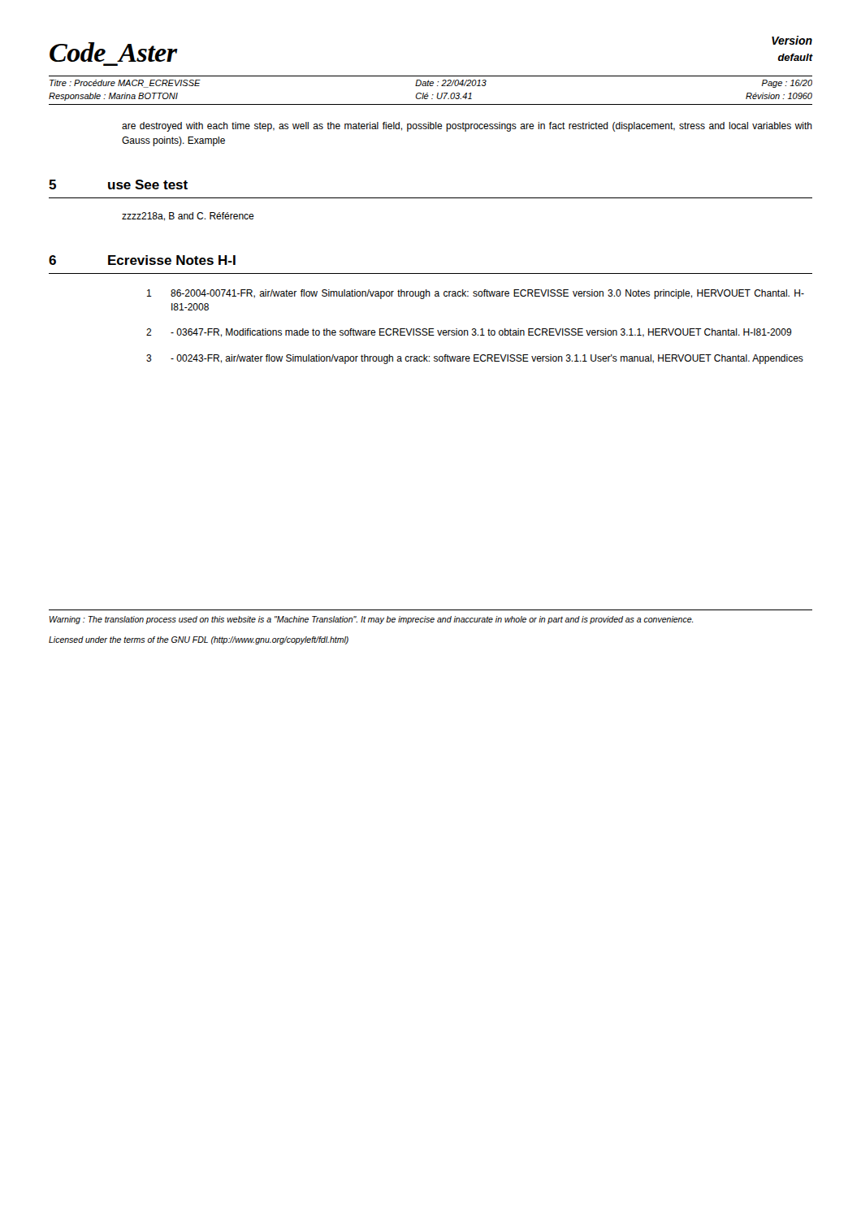Code_Aster
Version
default
Titre : Procédure MACR_ECREVISSE
Date : 22/04/2013 Page : 16/20
Responsable : Marina BOTTONI
Clé : U7.03.41 Révision : 10960
are destroyed with each time step, as well as the material field, possible postprocessings are in fact restricted (displacement, stress and local variables with Gauss points). Example
5use See test
zzzz218a, B and C. Référence
6 Ecrevisse Notes H-I
1 86-2004-00741-FR, air/water flow Simulation/vapor through a crack: software ECREVISSE version 3.0 Notes principle, HERVOUET Chantal. H-I81-2008
2 - 03647-FR, Modifications made to the software ECREVISSE version 3.1 to obtain ECREVISSE version 3.1.1, HERVOUET Chantal. H-I81-2009
3 - 00243-FR, air/water flow Simulation/vapor through a crack: software ECREVISSE version 3.1.1 User's manual, HERVOUET Chantal. Appendices
Warning : The translation process used on this website is a "Machine Translation". It may be imprecise and inaccurate in whole or in part and is provided as a convenience.
Licensed under the terms of the GNU FDL (http://www.gnu.org/copyleft/fdl.html)